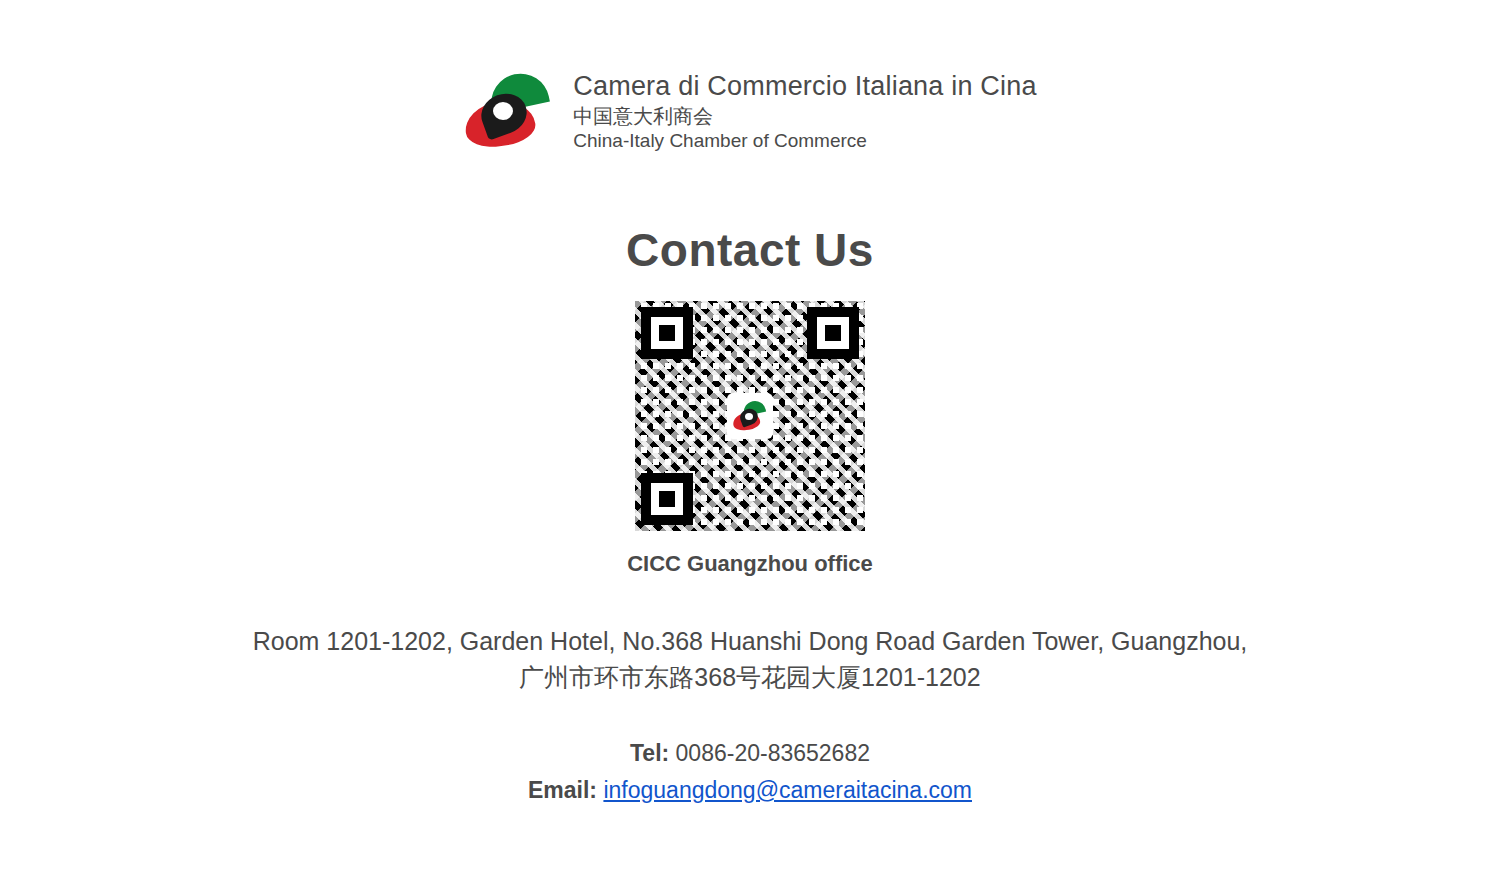Camera di Commercio Italiana in Cina
中国意大利商会
China-Italy Chamber of Commerce
Contact Us
CICC Guangzhou office
Room 1201-1202, Garden Hotel, No.368 Huanshi Dong Road Garden Tower, Guangzhou, 广州市环市东路368号花园大厦1201-1202
Tel: 0086-20-83652682
Email: infoguangdong@cameraitacina.com